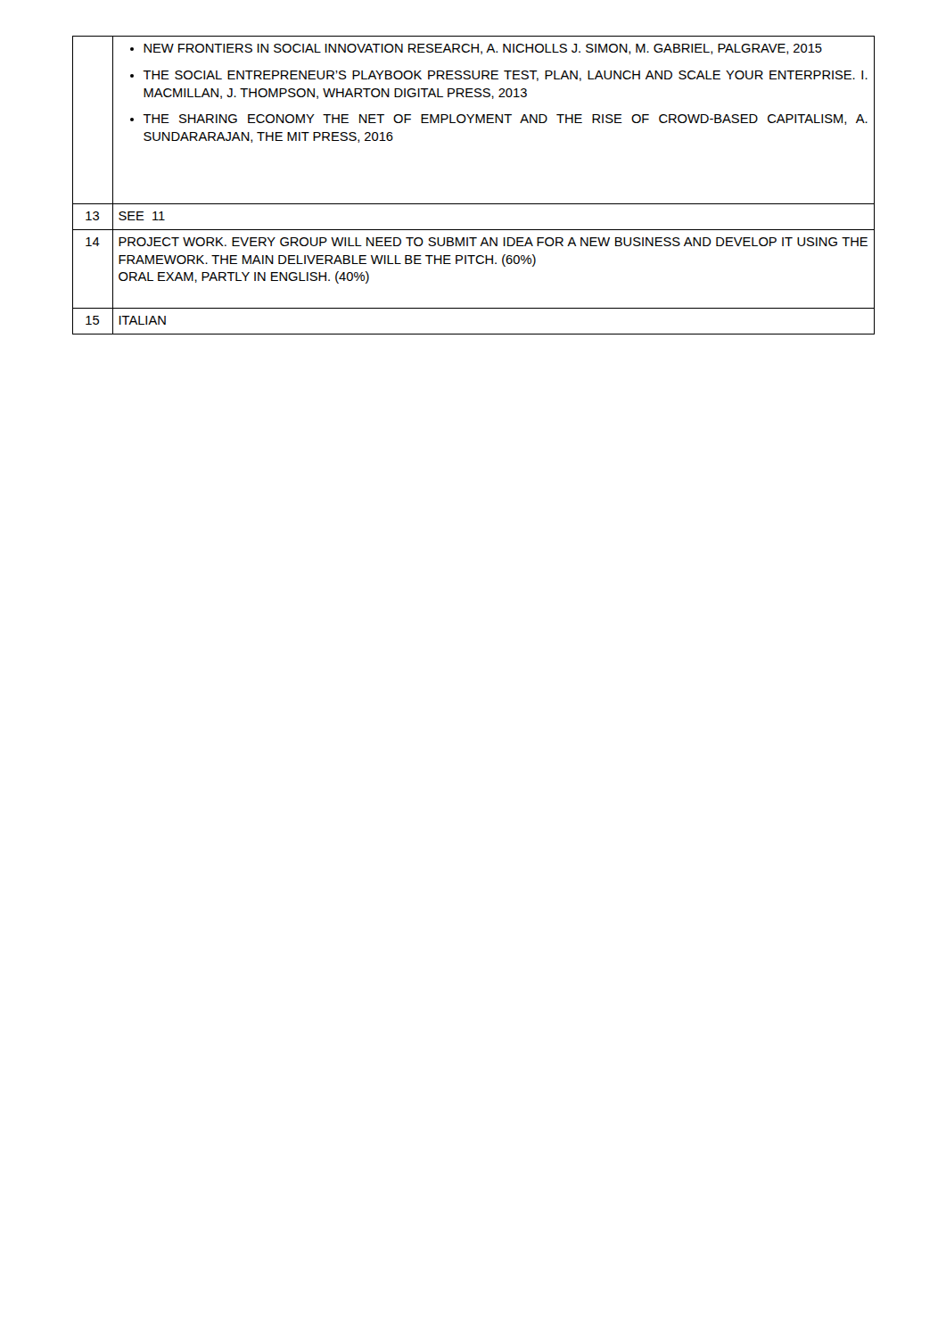| | NEW FRONTIERS IN SOCIAL INNOVATION RESEARCH, A. NICHOLLS J. SIMON, M. GABRIEL, PALGRAVE, 2015 THE SOCIAL ENTREPRENEUR’S PLAYBOOK PRESSURE TEST, PLAN, LAUNCH AND SCALE YOUR ENTERPRISE. I. MACMILLAN, J. THOMPSON, WHARTON DIGITAL PRESS, 2013 THE SHARING ECONOMY THE NET OF EMPLOYMENT AND THE RISE OF CROWD-BASED CAPITALISM, A. SUNDARARAJAN, THE MIT PRESS, 2016 |
| 13 | SEE 11 |
| 14 | PROJECT WORK. EVERY GROUP WILL NEED TO SUBMIT AN IDEA FOR A NEW BUSINESS AND DEVELOP IT USING THE FRAMEWORK. THE MAIN DELIVERABLE WILL BE THE PITCH. (60%) ORAL EXAM, PARTLY IN ENGLISH. (40%) |
| 15 | ITALIAN |